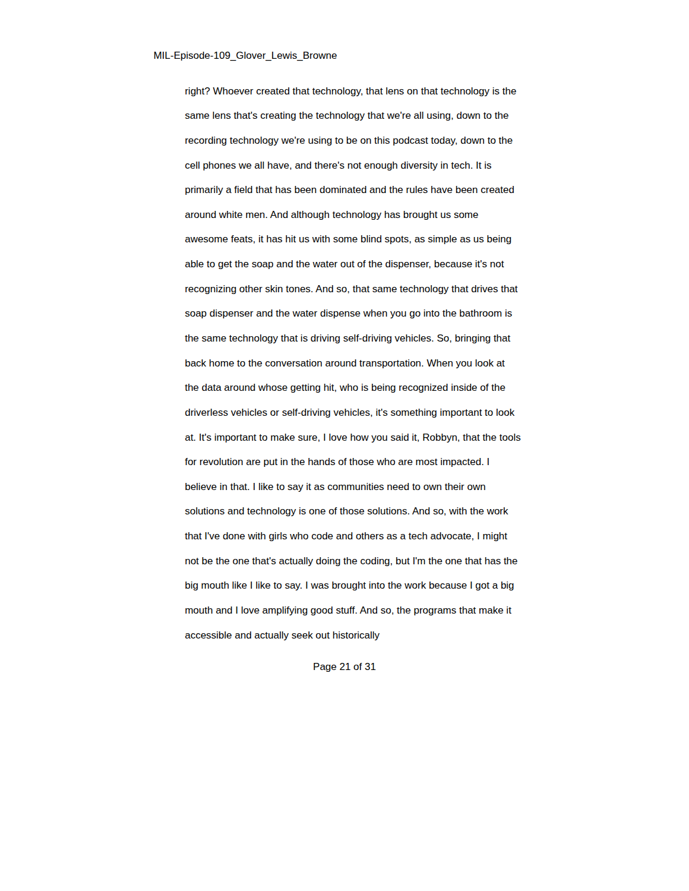MIL-Episode-109_Glover_Lewis_Browne
right? Whoever created that technology, that lens on that technology is the same lens that's creating the technology that we're all using, down to the recording technology we're using to be on this podcast today, down to the cell phones we all have, and there's not enough diversity in tech. It is primarily a field that has been dominated and the rules have been created around white men. And although technology has brought us some awesome feats, it has hit us with some blind spots, as simple as us being able to get the soap and the water out of the dispenser, because it's not recognizing other skin tones. And so, that same technology that drives that soap dispenser and the water dispense when you go into the bathroom is the same technology that is driving self-driving vehicles. So, bringing that back home to the conversation around transportation. When you look at the data around whose getting hit, who is being recognized inside of the driverless vehicles or self-driving vehicles, it's something important to look at. It's important to make sure, I love how you said it, Robbyn, that the tools for revolution are put in the hands of those who are most impacted. I believe in that. I like to say it as communities need to own their own solutions and technology is one of those solutions. And so, with the work that I've done with girls who code and others as a tech advocate, I might not be the one that's actually doing the coding, but I'm the one that has the big mouth like I like to say. I was brought into the work because I got a big mouth and I love amplifying good stuff. And so, the programs that make it accessible and actually seek out historically
Page 21 of 31